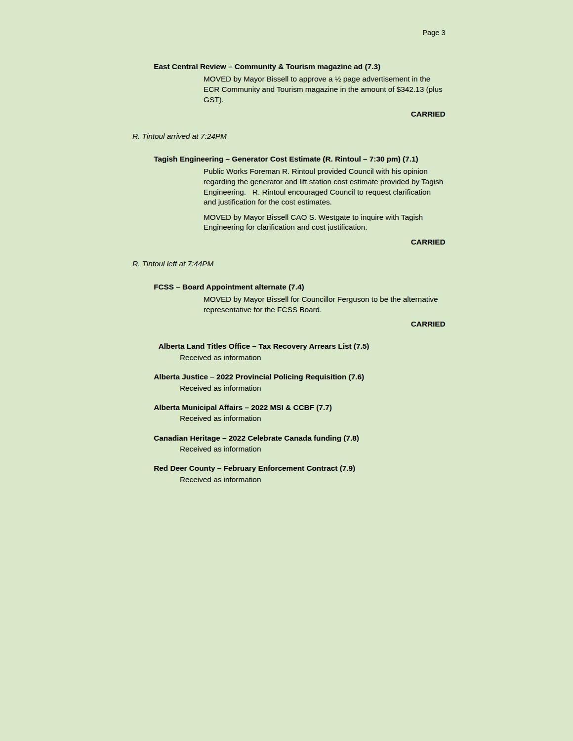Page 3
East Central Review – Community & Tourism magazine ad (7.3)
MOVED by Mayor Bissell to approve a ½ page advertisement in the ECR Community and Tourism magazine in the amount of $342.13 (plus GST).
CARRIED
R. Tintoul arrived at 7:24PM
Tagish Engineering – Generator Cost Estimate (R. Rintoul – 7:30 pm) (7.1)
Public Works Foreman R. Rintoul provided Council with his opinion regarding the generator and lift station cost estimate provided by Tagish Engineering. R. Rintoul encouraged Council to request clarification and justification for the cost estimates.
MOVED by Mayor Bissell CAO S. Westgate to inquire with Tagish Engineering for clarification and cost justification.
CARRIED
R. Tintoul left at 7:44PM
FCSS – Board Appointment alternate (7.4)
MOVED by Mayor Bissell for Councillor Ferguson to be the alternative representative for the FCSS Board.
CARRIED
Alberta Land Titles Office – Tax Recovery Arrears List (7.5)
Received as information
Alberta Justice – 2022 Provincial Policing Requisition (7.6)
Received as information
Alberta Municipal Affairs – 2022 MSI & CCBF (7.7)
Received as information
Canadian Heritage – 2022 Celebrate Canada funding (7.8)
Received as information
Red Deer County – February Enforcement Contract (7.9)
Received as information